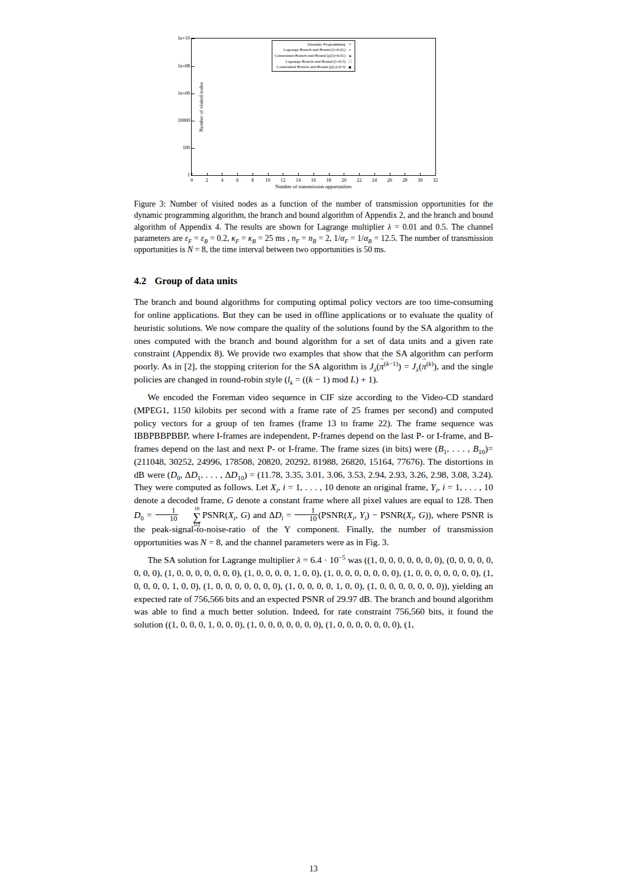| Dynamic Programming | + |
| Lagrange Branch-and-Bound (λ=0.01) | × |
| Constrained Branch-and-Bound (ρ(λ)=0.01) | ∗ |
| Lagrange Branch-and-Bound (λ=0.5) | □ |
| Constrained Branch-and-Bound (ρ(λ)=0.5) | ■ |
Number of visited nodes
1
100
10000
1e+06
1e+08
1e+10
0
2
4
6
8
10
12
14
16
18
20
22
24
26
28
30
32
Number of transmission opportunities
Figure 3: Number of visited nodes as a function of the number of transmission opportunities for the dynamic programming algorithm, the branch and bound algorithm of Appendix 2, and the branch and bound algorithm of Appendix 4. The results are shown for Lagrange multiplier λ = 0.01 and 0.5. The channel parameters are εF = εB = 0.2, κF = κB = 25 ms , nF = nB = 2, 1/αF = 1/αB = 12.5. The number of transmission opportunities is N = 8, the time interval between two opportunities is 50 ms.
4.2 Group of data units
The branch and bound algorithms for computing optimal policy vectors are too time-consuming for online applications. But they can be used in offline applications or to evaluate the quality of heuristic solutions. We now compare the quality of the solutions found by the SA algorithm to the ones computed with the branch and bound algorithm for a set of data units and a given rate constraint (Appendix 8). We provide two examples that show that the SA algorithm can perform poorly. As in [2], the stopping criterion for the SA algorithm is Jλ(π(k−1)) = Jλ(π(k)), and the single policies are changed in round-robin style (lk = ((k − 1) mod L) + 1).
We encoded the Foreman video sequence in CIF size according to the Video-CD standard (MPEG1, 1150 kilobits per second with a frame rate of 25 frames per second) and computed policy vectors for a group of ten frames (frame 13 to frame 22). The frame sequence was IBBPBBPBBP, where I-frames are independent, P-frames depend on the last P- or I-frame, and B-frames depend on the last and next P- or I-frame. The frame sizes (in bits) were (B1, . . . , B10)=(211048, 30252, 24996, 178508, 20820, 20292, 81988, 26820, 15164, 77676). The distortions in dB were (D0, ΔD1, . . . , ΔD10) = (11.78, 3.35, 3.01, 3.06, 3.53, 2.94, 2.93, 3.26, 2.98, 3.08, 3.24). They were computed as follows. Let Xi, i = 1, . . . , 10 denote an original frame, Yi, i = 1, . . . , 10 denote a decoded frame, G denote a constant frame where all pixel values are equal to 128. Then D0 = 110∑10 i=1 PSNR(Xi, G) and ΔDi = 110(PSNR(Xi, Yi) − PSNR(Xi, G)), where PSNR is the peak-signal-to-noise-ratio of the Y component. Finally, the number of transmission opportunities was N = 8, and the channel parameters were as in Fig. 3.
The SA solution for Lagrange multiplier λ = 6.4 · 10−5 was ((1, 0, 0, 0, 0, 0, 0, 0), (0, 0, 0, 0, 0, 0, 0, 0), (1, 0, 0, 0, 0, 0, 0, 0), (1, 0, 0, 0, 0, 1, 0, 0), (1, 0, 0, 0, 0, 0, 0, 0), (1, 0, 0, 0, 0, 0, 0, 0), (1, 0, 0, 0, 0, 1, 0, 0), (1, 0, 0, 0, 0, 0, 0, 0), (1, 0, 0, 0, 0, 1, 0, 0), (1, 0, 0, 0, 0, 0, 0, 0)), yielding an expected rate of 756,566 bits and an expected PSNR of 29.97 dB. The branch and bound algorithm was able to find a much better solution. Indeed, for rate constraint 756,560 bits, it found the solution ((1, 0, 0, 0, 1, 0, 0, 0), (1, 0, 0, 0, 0, 0, 0, 0), (1, 0, 0, 0, 0, 0, 0, 0), (1,
13